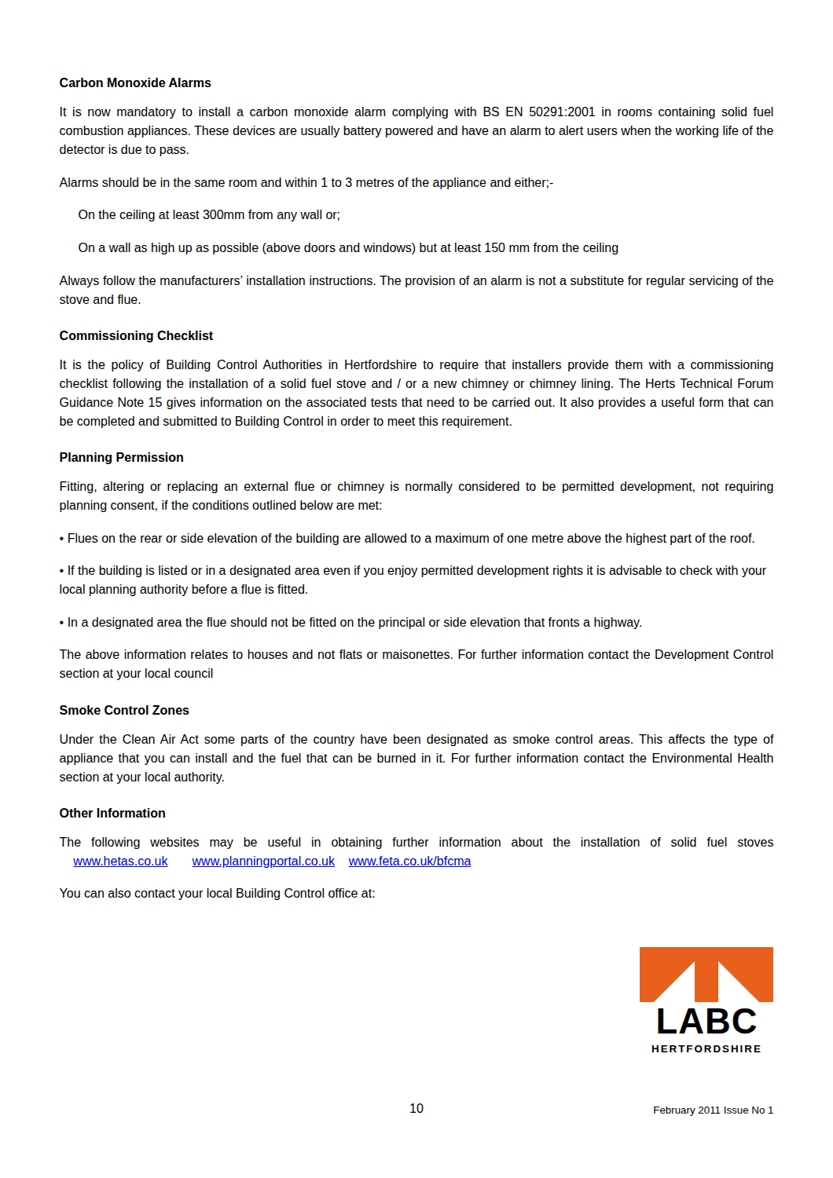Carbon Monoxide Alarms
It is now mandatory to install a carbon monoxide alarm complying with BS EN 50291:2001 in rooms containing solid fuel combustion appliances. These devices are usually battery powered and have an alarm to alert users when the working life of the detector is due to pass.
Alarms should be in the same room and within 1 to 3 metres of the appliance and either;-
On the ceiling at least 300mm from any wall or;
On a wall as high up as possible (above doors and windows) but at least 150 mm from the ceiling
Always follow the manufacturers’ installation instructions. The provision of an alarm is not a substitute for regular servicing of the stove and flue.
Commissioning Checklist
It is the policy of Building Control Authorities in Hertfordshire to require that installers provide them with a commissioning checklist following the installation of a solid fuel stove and / or a new chimney or chimney lining. The Herts Technical Forum Guidance Note 15 gives information on the associated tests that need to be carried out. It also provides a useful form that can be completed and submitted to Building Control in order to meet this requirement.
Planning Permission
Fitting, altering or replacing an external flue or chimney is normally considered to be permitted development, not requiring planning consent, if the conditions outlined below are met:
• Flues on the rear or side elevation of the building are allowed to a maximum of one metre above the highest part of the roof.
• If the building is listed or in a designated area even if you enjoy permitted development rights it is advisable to check with your local planning authority before a flue is fitted.
• In a designated area the flue should not be fitted on the principal or side elevation that fronts a highway.
The above information relates to houses and not flats or maisonettes. For further information contact the Development Control section at your local council
Smoke Control Zones
Under the Clean Air Act some parts of the country have been designated as smoke control areas. This affects the type of appliance that you can install and the fuel that can be burned in it. For further information contact the Environmental Health section at your local authority.
Other Information
The following websites may be useful in obtaining further information about the installation of solid fuel stoves www.hetas.co.uk www.planningportal.co.uk www.feta.co.uk/bfcma
You can also contact your local Building Control office at:
LABC
HERTFORDSHIRE
10
February 2011 Issue No 1